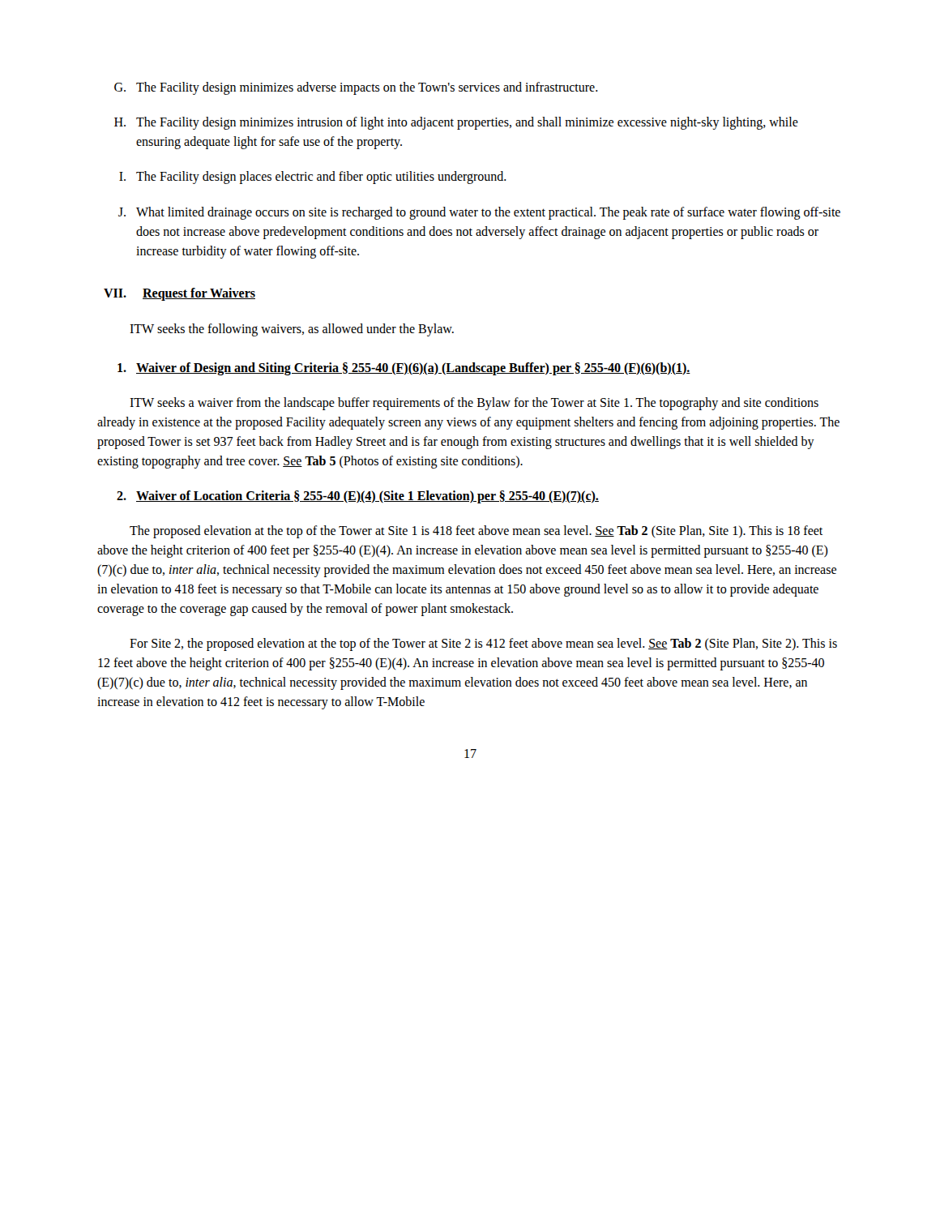The Facility design minimizes adverse impacts on the Town's services and infrastructure.
The Facility design minimizes intrusion of light into adjacent properties, and shall minimize excessive night-sky lighting, while ensuring adequate light for safe use of the property.
The Facility design places electric and fiber optic utilities underground.
What limited drainage occurs on site is recharged to ground water to the extent practical. The peak rate of surface water flowing off-site does not increase above predevelopment conditions and does not adversely affect drainage on adjacent properties or public roads or increase turbidity of water flowing off-site.
VII. Request for Waivers
ITW seeks the following waivers, as allowed under the Bylaw.
Waiver of Design and Siting Criteria § 255-40 (F)(6)(a) (Landscape Buffer) per § 255-40 (F)(6)(b)(1).
ITW seeks a waiver from the landscape buffer requirements of the Bylaw for the Tower at Site 1. The topography and site conditions already in existence at the proposed Facility adequately screen any views of any equipment shelters and fencing from adjoining properties. The proposed Tower is set 937 feet back from Hadley Street and is far enough from existing structures and dwellings that it is well shielded by existing topography and tree cover. See Tab 5 (Photos of existing site conditions).
Waiver of Location Criteria § 255-40 (E)(4) (Site 1 Elevation) per § 255-40 (E)(7)(c).
The proposed elevation at the top of the Tower at Site 1 is 418 feet above mean sea level. See Tab 2 (Site Plan, Site 1). This is 18 feet above the height criterion of 400 feet per §255-40 (E)(4). An increase in elevation above mean sea level is permitted pursuant to §255-40 (E)(7)(c) due to, inter alia, technical necessity provided the maximum elevation does not exceed 450 feet above mean sea level. Here, an increase in elevation to 418 feet is necessary so that T-Mobile can locate its antennas at 150 above ground level so as to allow it to provide adequate coverage to the coverage gap caused by the removal of power plant smokestack.
For Site 2, the proposed elevation at the top of the Tower at Site 2 is 412 feet above mean sea level. See Tab 2 (Site Plan, Site 2). This is 12 feet above the height criterion of 400 per §255-40 (E)(4). An increase in elevation above mean sea level is permitted pursuant to §255-40 (E)(7)(c) due to, inter alia, technical necessity provided the maximum elevation does not exceed 450 feet above mean sea level. Here, an increase in elevation to 412 feet is necessary to allow T-Mobile
17